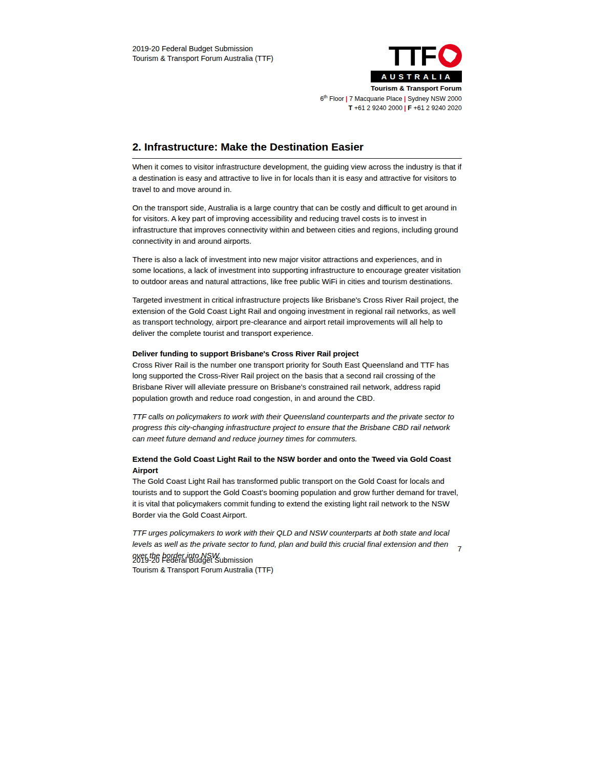2019-20 Federal Budget Submission
Tourism & Transport Forum Australia (TTF)
TTF
AUSTRALIA
Tourism & Transport Forum
6th Floor | 7 Macquarie Place | Sydney NSW 2000
T +61 2 9240 2000 | F +61 2 9240 2020
2. Infrastructure: Make the Destination Easier
When it comes to visitor infrastructure development, the guiding view across the industry is that if a destination is easy and attractive to live in for locals than it is easy and attractive for visitors to travel to and move around in.
On the transport side, Australia is a large country that can be costly and difficult to get around in for visitors. A key part of improving accessibility and reducing travel costs is to invest in infrastructure that improves connectivity within and between cities and regions, including ground connectivity in and around airports.
There is also a lack of investment into new major visitor attractions and experiences, and in some locations, a lack of investment into supporting infrastructure to encourage greater visitation to outdoor areas and natural attractions, like free public WiFi in cities and tourism destinations.
Targeted investment in critical infrastructure projects like Brisbane's Cross River Rail project, the extension of the Gold Coast Light Rail and ongoing investment in regional rail networks, as well as transport technology, airport pre-clearance and airport retail improvements will all help to deliver the complete tourist and transport experience.
Deliver funding to support Brisbane's Cross River Rail project
Cross River Rail is the number one transport priority for South East Queensland and TTF has long supported the Cross-River Rail project on the basis that a second rail crossing of the Brisbane River will alleviate pressure on Brisbane's constrained rail network, address rapid population growth and reduce road congestion, in and around the CBD.
TTF calls on policymakers to work with their Queensland counterparts and the private sector to progress this city-changing infrastructure project to ensure that the Brisbane CBD rail network can meet future demand and reduce journey times for commuters.
Extend the Gold Coast Light Rail to the NSW border and onto the Tweed via Gold Coast Airport
The Gold Coast Light Rail has transformed public transport on the Gold Coast for locals and tourists and to support the Gold Coast's booming population and grow further demand for travel, it is vital that policymakers commit funding to extend the existing light rail network to the NSW Border via the Gold Coast Airport.
TTF urges policymakers to work with their QLD and NSW counterparts at both state and local levels as well as the private sector to fund, plan and build this crucial final extension and then over the border into NSW.
7
2019-20 Federal Budget Submission
Tourism & Transport Forum Australia (TTF)